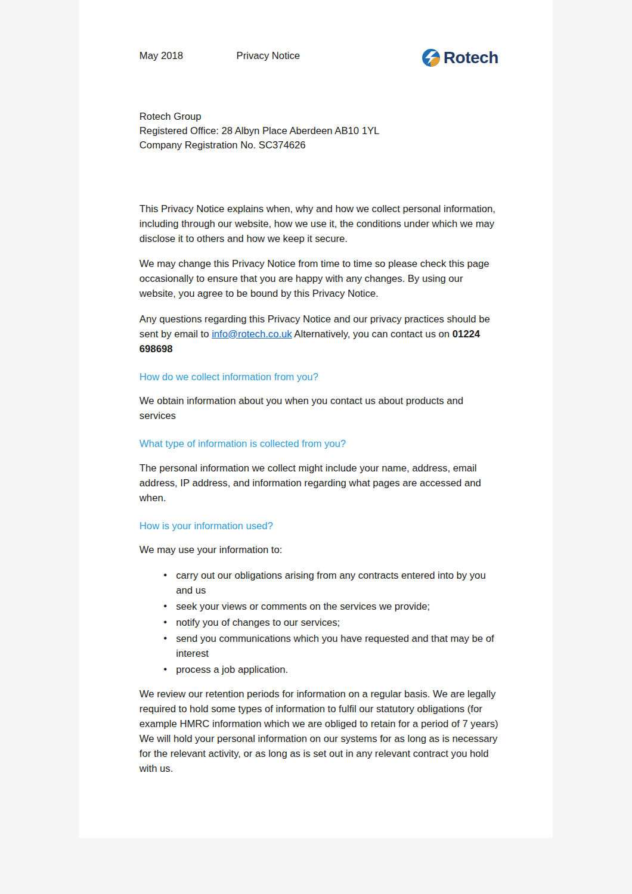May 2018
Privacy Notice
Rotech
Rotech Group
Registered Office: 28 Albyn Place Aberdeen AB10 1YL
Company Registration No. SC374626
This Privacy Notice explains when, why and how we collect personal information, including through our website, how we use it, the conditions under which we may disclose it to others and how we keep it secure.
We may change this Privacy Notice from time to time so please check this page occasionally to ensure that you are happy with any changes. By using our website, you agree to be bound by this Privacy Notice.
Any questions regarding this Privacy Notice and our privacy practices should be sent by email to info@rotech.co.uk Alternatively, you can contact us on 01224 698698
How do we collect information from you?
We obtain information about you when you contact us about products and services
What type of information is collected from you?
The personal information we collect might include your name, address, email address, IP address, and information regarding what pages are accessed and when.
How is your information used?
We may use your information to:
carry out our obligations arising from any contracts entered into by you and us
seek your views or comments on the services we provide;
notify you of changes to our services;
send you communications which you have requested and that may be of interest
process a job application.
We review our retention periods for information on a regular basis. We are legally required to hold some types of information to fulfil our statutory obligations (for example HMRC information which we are obliged to retain for a period of 7 years) We will hold your personal information on our systems for as long as is necessary for the relevant activity, or as long as is set out in any relevant contract you hold with us.